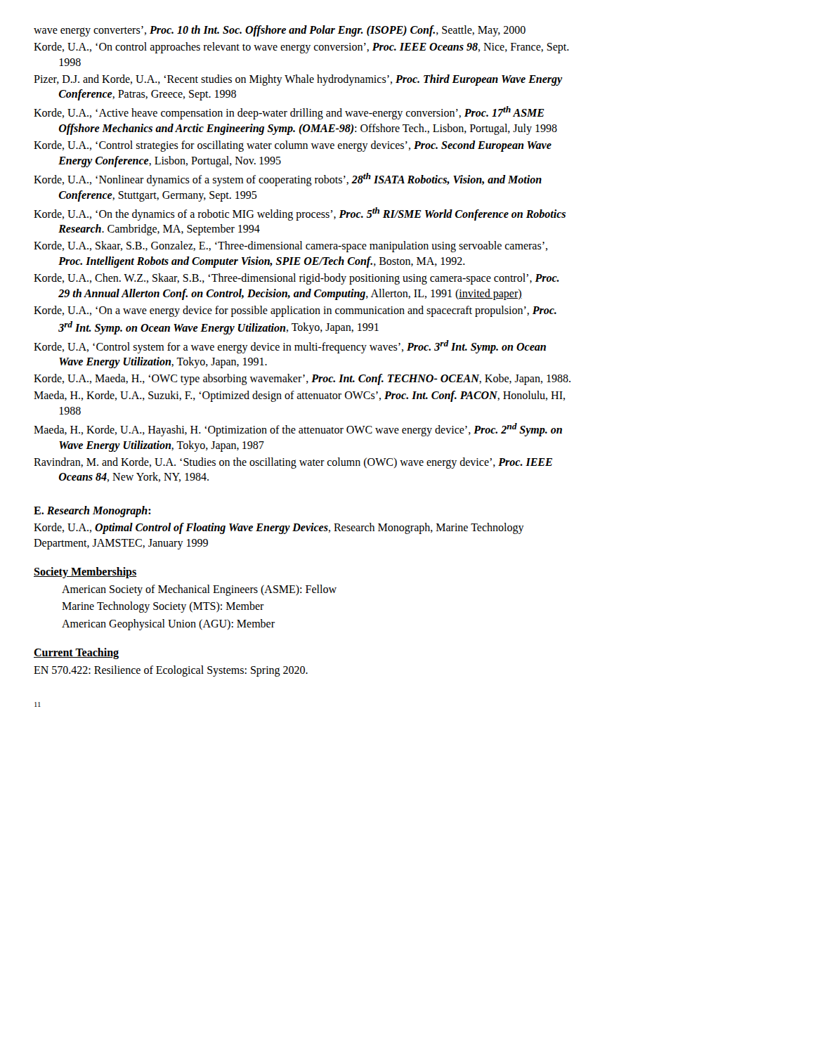wave energy converters’, Proc. 10 th Int. Soc. Offshore and Polar Engr. (ISOPE) Conf., Seattle, May, 2000
Korde, U.A., ‘On control approaches relevant to wave energy conversion’, Proc. IEEE Oceans 98, Nice, France, Sept. 1998
Pizer, D.J. and Korde, U.A., ‘Recent studies on Mighty Whale hydrodynamics’, Proc. Third European Wave Energy Conference, Patras, Greece, Sept. 1998
Korde, U.A., ‘Active heave compensation in deep-water drilling and wave-energy conversion’, Proc. 17th ASME Offshore Mechanics and Arctic Engineering Symp. (OMAE-98): Offshore Tech., Lisbon, Portugal, July 1998
Korde, U.A., ‘Control strategies for oscillating water column wave energy devices’, Proc. Second European Wave Energy Conference, Lisbon, Portugal, Nov. 1995
Korde, U.A., ‘Nonlinear dynamics of a system of cooperating robots’, 28th ISATA Robotics, Vision, and Motion Conference, Stuttgart, Germany, Sept. 1995
Korde, U.A., ‘On the dynamics of a robotic MIG welding process’, Proc. 5th RI/SME World Conference on Robotics Research. Cambridge, MA, September 1994
Korde, U.A., Skaar, S.B., Gonzalez, E., ‘Three-dimensional camera-space manipulation using servoable cameras’, Proc. Intelligent Robots and Computer Vision, SPIE OE/Tech Conf., Boston, MA, 1992.
Korde, U.A., Chen. W.Z., Skaar, S.B., ‘Three-dimensional rigid-body positioning using camera-space control’, Proc. 29 th Annual Allerton Conf. on Control, Decision, and Computing, Allerton, IL, 1991 (invited paper)
Korde, U.A., ‘On a wave energy device for possible application in communication and spacecraft propulsion’, Proc. 3rd Int. Symp. on Ocean Wave Energy Utilization, Tokyo, Japan, 1991
Korde, U.A, ‘Control system for a wave energy device in multi-frequency waves’, Proc. 3rd Int. Symp. on Ocean Wave Energy Utilization, Tokyo, Japan, 1991.
Korde, U.A., Maeda, H., ‘OWC type absorbing wavemaker’, Proc. Int. Conf. TECHNO- OCEAN, Kobe, Japan, 1988.
Maeda, H., Korde, U.A., Suzuki, F., ‘Optimized design of attenuator OWCs’, Proc. Int. Conf. PACON, Honolulu, HI, 1988
Maeda, H., Korde, U.A., Hayashi, H. ‘Optimization of the attenuator OWC wave energy device’, Proc. 2nd Symp. on Wave Energy Utilization, Tokyo, Japan, 1987
Ravindran, M. and Korde, U.A. ‘Studies on the oscillating water column (OWC) wave energy device’, Proc. IEEE Oceans 84, New York, NY, 1984.
E. Research Monograph:
Korde, U.A., Optimal Control of Floating Wave Energy Devices, Research Monograph, Marine Technology Department, JAMSTEC, January 1999
Society Memberships
American Society of Mechanical Engineers (ASME): Fellow
Marine Technology Society (MTS): Member
American Geophysical Union (AGU): Member
Current Teaching
EN 570.422: Resilience of Ecological Systems: Spring 2020.
11